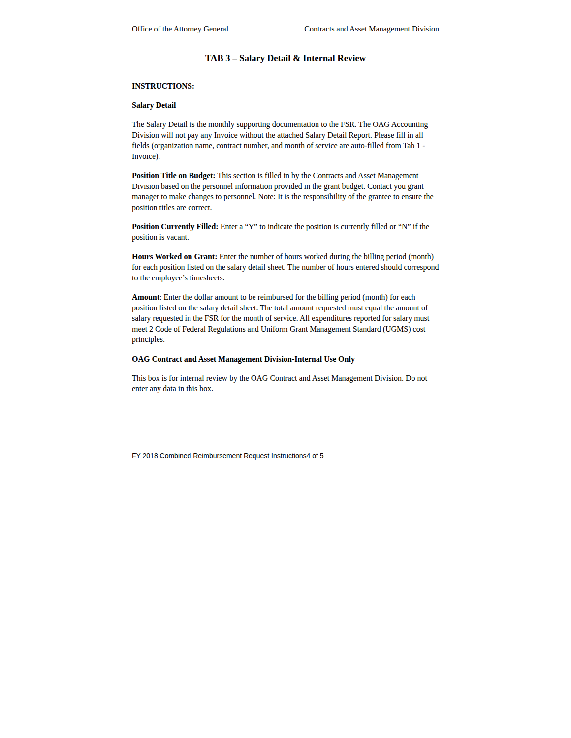Office of the Attorney General
Contracts and Asset Management Division
TAB 3 – Salary Detail & Internal Review
INSTRUCTIONS:
Salary Detail
The Salary Detail is the monthly supporting documentation to the FSR. The OAG Accounting Division will not pay any Invoice without the attached Salary Detail Report. Please fill in all fields (organization name, contract number, and month of service are auto-filled from Tab 1 - Invoice).
Position Title on Budget: This section is filled in by the Contracts and Asset Management Division based on the personnel information provided in the grant budget. Contact you grant manager to make changes to personnel. Note: It is the responsibility of the grantee to ensure the position titles are correct.
Position Currently Filled: Enter a “Y” to indicate the position is currently filled or “N” if the position is vacant.
Hours Worked on Grant: Enter the number of hours worked during the billing period (month) for each position listed on the salary detail sheet. The number of hours entered should correspond to the employee’s timesheets.
Amount: Enter the dollar amount to be reimbursed for the billing period (month) for each position listed on the salary detail sheet. The total amount requested must equal the amount of salary requested in the FSR for the month of service. All expenditures reported for salary must meet 2 Code of Federal Regulations and Uniform Grant Management Standard (UGMS) cost principles.
OAG Contract and Asset Management Division-Internal Use Only
This box is for internal review by the OAG Contract and Asset Management Division. Do not enter any data in this box.
FY 2018 Combined Reimbursement Request Instructions4 of 5